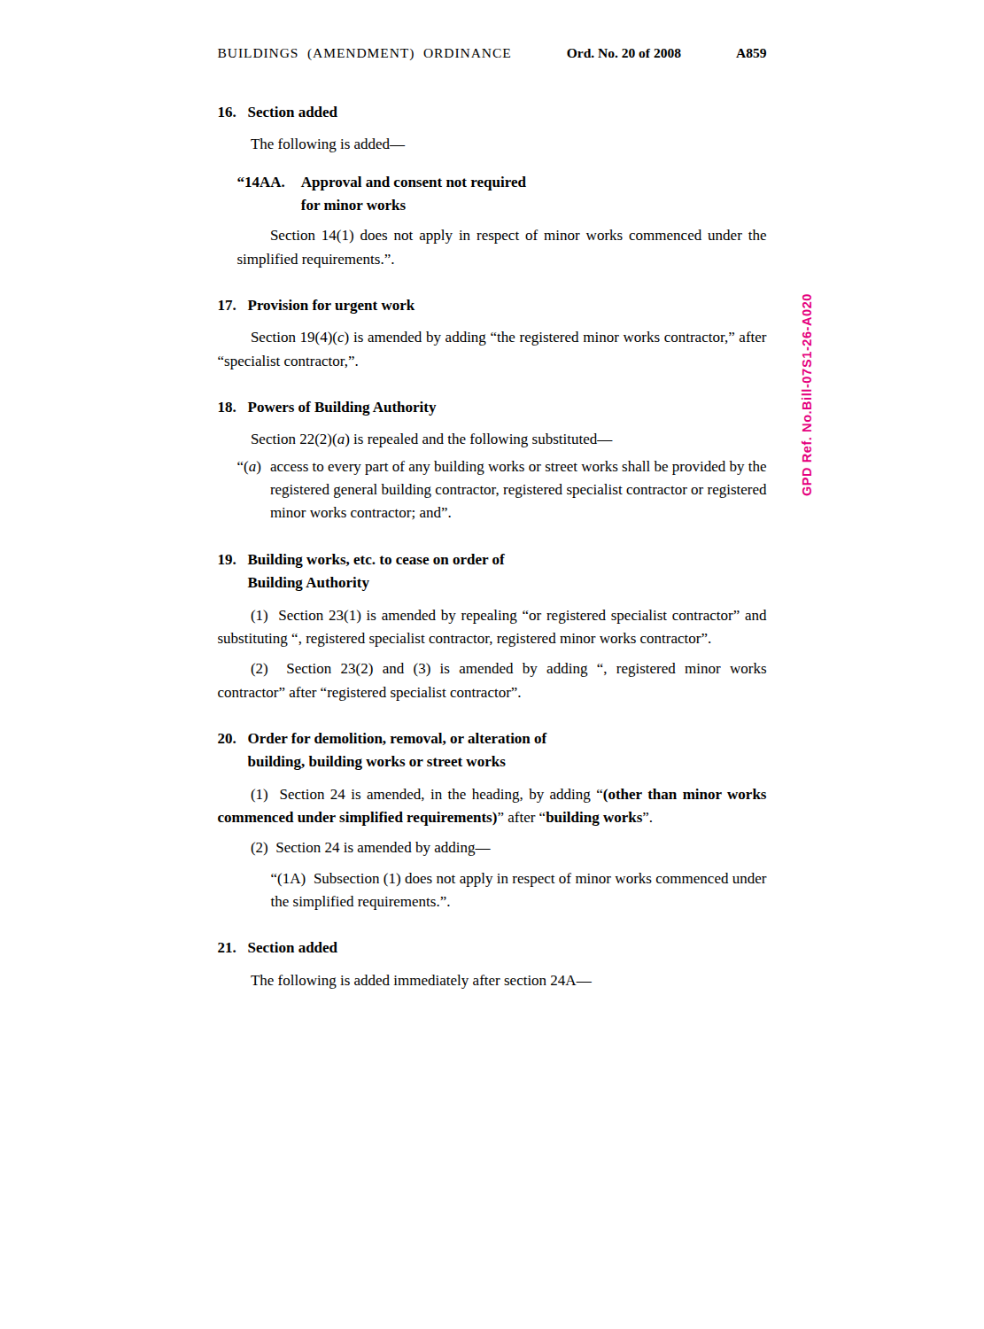GPD Ref. No. Bill-07 S1-26-A020
BUILDINGS (AMENDMENT) ORDINANCE Ord. No. 20 of 2008 A859
16. Section added
The following is added—
“14AA. Approval and consent not requiredfor minor works
Section 14(1) does not apply in respect of minor works commenced under the simplified requirements.”.
17. Provision for urgent work
Section 19(4)(c) is amended by adding “the registered minor works contractor,” after “specialist contractor,”.
18. Powers of Building Authority
Section 22(2)(a) is repealed and the following substituted—
“(a) access to every part of any building works or street works shall be provided by the registered general building contractor, registered specialist contractor or registered minor works contractor; and”.
19. Building works, etc. to cease on order ofBuilding Authority
(1) Section 23(1) is amended by repealing “or registered specialist contractor” and substituting “, registered specialist contractor, registered minor works contractor”.
(2) Section 23(2) and (3) is amended by adding “, registered minor works contractor” after “registered specialist contractor”.
20. Order for demolition, removal, or alteration ofbuilding, building works or street works
(1) Section 24 is amended, in the heading, by adding “(other than minor works commenced under simplified requirements)” after “building works”.
(2) Section 24 is amended by adding—
“(1A) Subsection (1) does not apply in respect of minor works commenced under the simplified requirements.”.
21. Section added
The following is added immediately after section 24A—